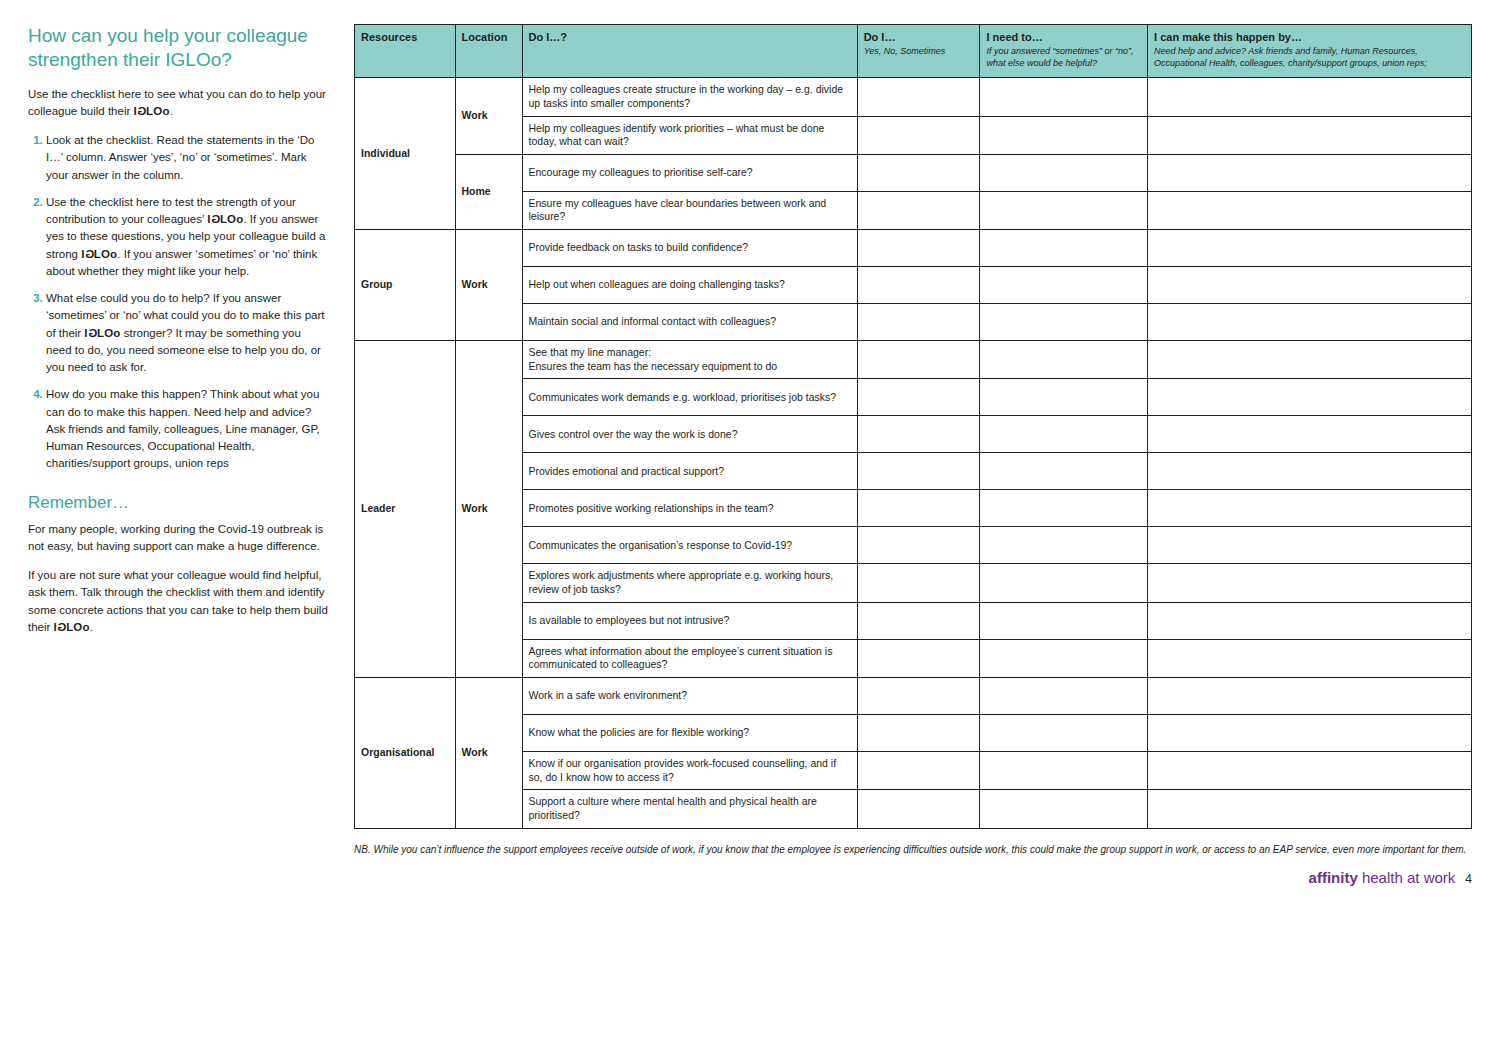How can you help your colleague strengthen their IGLOo?
Use the checklist here to see what you can do to help your colleague build their IGLOo.
Look at the checklist. Read the statements in the ‘Do I…’ column. Answer ‘yes’, ‘no’ or ‘sometimes’. Mark your answer in the column.
Use the checklist here to test the strength of your contribution to your colleagues’ IGLOo. If you answer yes to these questions, you help your colleague build a strong IGLOo. If you answer ‘sometimes’ or ‘no’ think about whether they might like your help.
What else could you do to help? If you answer ‘sometimes’ or ‘no’ what could you do to make this part of their IGLOo stronger? It may be something you need to do, you need someone else to help you do, or you need to ask for.
How do you make this happen? Think about what you can do to make this happen. Need help and advice? Ask friends and family, colleagues, Line manager, GP, Human Resources, Occupational Health, charities/support groups, union reps
Remember…
For many people, working during the Covid-19 outbreak is not easy, but having support can make a huge difference.
If you are not sure what your colleague would find helpful, ask them. Talk through the checklist with them and identify some concrete actions that you can take to help them build their IGLOo.
| Resources | Location | Do I…? | Do I… Yes, No, Sometimes | I need to… If you answered “sometimes” or “no”, what else would be helpful? | I can make this happen by… Need help and advice? Ask friends and family, Human Resources, Occupational Health, colleagues, charity/support groups, union reps; |
| --- | --- | --- | --- | --- | --- |
| Individual | Work | Help my colleagues create structure in the working day – e.g. divide up tasks into smaller components? | | | |
| Help my colleagues identify work priorities – what must be done today, what can wait? | | | |
| Home | Encourage my colleagues to prioritise self-care? | | | |
| Ensure my colleagues have clear boundaries between work and leisure? | | | |
| Group | Work | Provide feedback on tasks to build confidence? | | | |
| Help out when colleagues are doing challenging tasks? | | | |
| Maintain social and informal contact with colleagues? | | | |
| Leader | Work | See that my line manager: Ensures the team has the necessary equipment to do | | | |
| Communicates work demands e.g. workload, prioritises job tasks? | | | |
| Gives control over the way the work is done? | | | |
| Provides emotional and practical support? | | | |
| Promotes positive working relationships in the team? | | | |
| Communicates the organisation’s response to Covid-19? | | | |
| Explores work adjustments where appropriate e.g. working hours, review of job tasks? | | | |
| Is available to employees but not intrusive? | | | |
| Agrees what information about the employee’s current situation is communicated to colleagues? | | | |
| Organisational | Work | Work in a safe work environment? | | | |
| Know what the policies are for flexible working? | | | |
| Know if our organisation provides work-focused counselling, and if so, do I know how to access it? | | | |
| Support a culture where mental health and physical health are prioritised? | | | |
NB. While you can’t influence the support employees receive outside of work, if you know that the employee is experiencing difficulties outside work, this could make the group support in work, or access to an EAP service, even more important for them.
affinity health at work 4